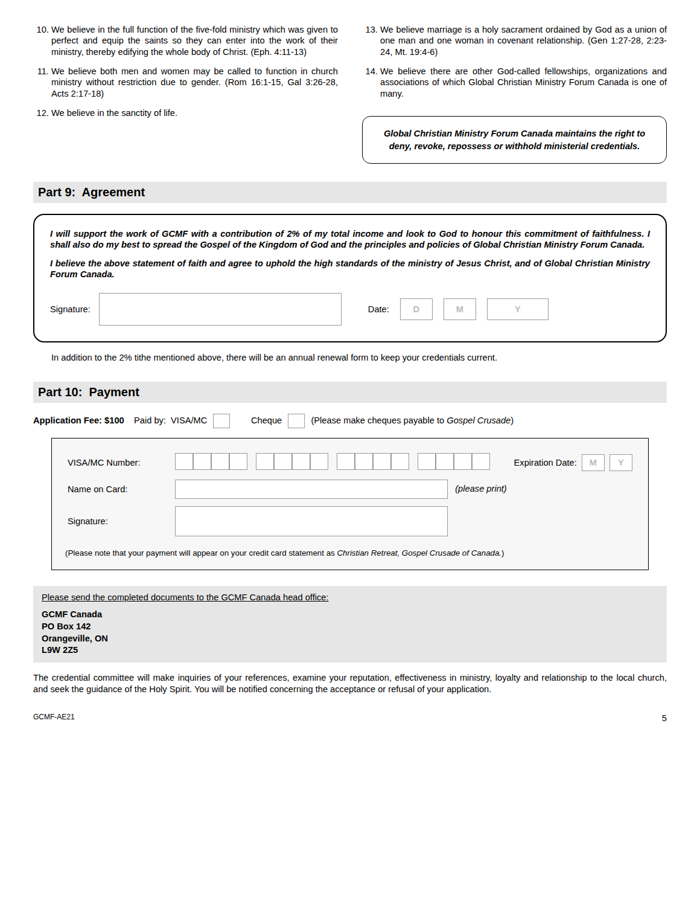We believe in the full function of the five-fold ministry which was given to perfect and equip the saints so they can enter into the work of their ministry, thereby edifying the whole body of Christ. (Eph. 4:11-13)
We believe both men and women may be called to function in church ministry without restriction due to gender. (Rom 16:1-15, Gal 3:26-28, Acts 2:17-18)
We believe in the sanctity of life.
We believe marriage is a holy sacrament ordained by God as a union of one man and one woman in covenant relationship. (Gen 1:27-28, 2:23-24, Mt. 19:4-6)
We believe there are other God-called fellowships, organizations and associations of which Global Christian Ministry Forum Canada is one of many.
Global Christian Ministry Forum Canada maintains the right to deny, revoke, repossess or withhold ministerial credentials.
Part 9: Agreement
I will support the work of GCMF with a contribution of 2% of my total income and look to God to honour this commitment of faithfulness. I shall also do my best to spread the Gospel of the Kingdom of God and the principles and policies of Global Christian Ministry Forum Canada.
I believe the above statement of faith and agree to uphold the high standards of the ministry of Jesus Christ, and of Global Christian Ministry Forum Canada.
Signature: Date: D M Y
In addition to the 2% tithe mentioned above, there will be an annual renewal form to keep your credentials current.
Part 10: Payment
Application Fee: $100 Paid by: VISA/MC Cheque (Please make cheques payable to Gospel Crusade)
| VISA/MC Number: | | Expiration Date: M Y |
| Name on Card: | (please print) |
| Signature: | |
(Please note that your payment will appear on your credit card statement as Christian Retreat, Gospel Crusade of Canada.)
Please send the completed documents to the GCMF Canada head office:
GCMF Canada
PO Box 142
Orangeville, ON
L9W 2Z5
The credential committee will make inquiries of your references, examine your reputation, effectiveness in ministry, loyalty and relationship to the local church, and seek the guidance of the Holy Spirit. You will be notified concerning the acceptance or refusal of your application.
GCMF-AE21 5